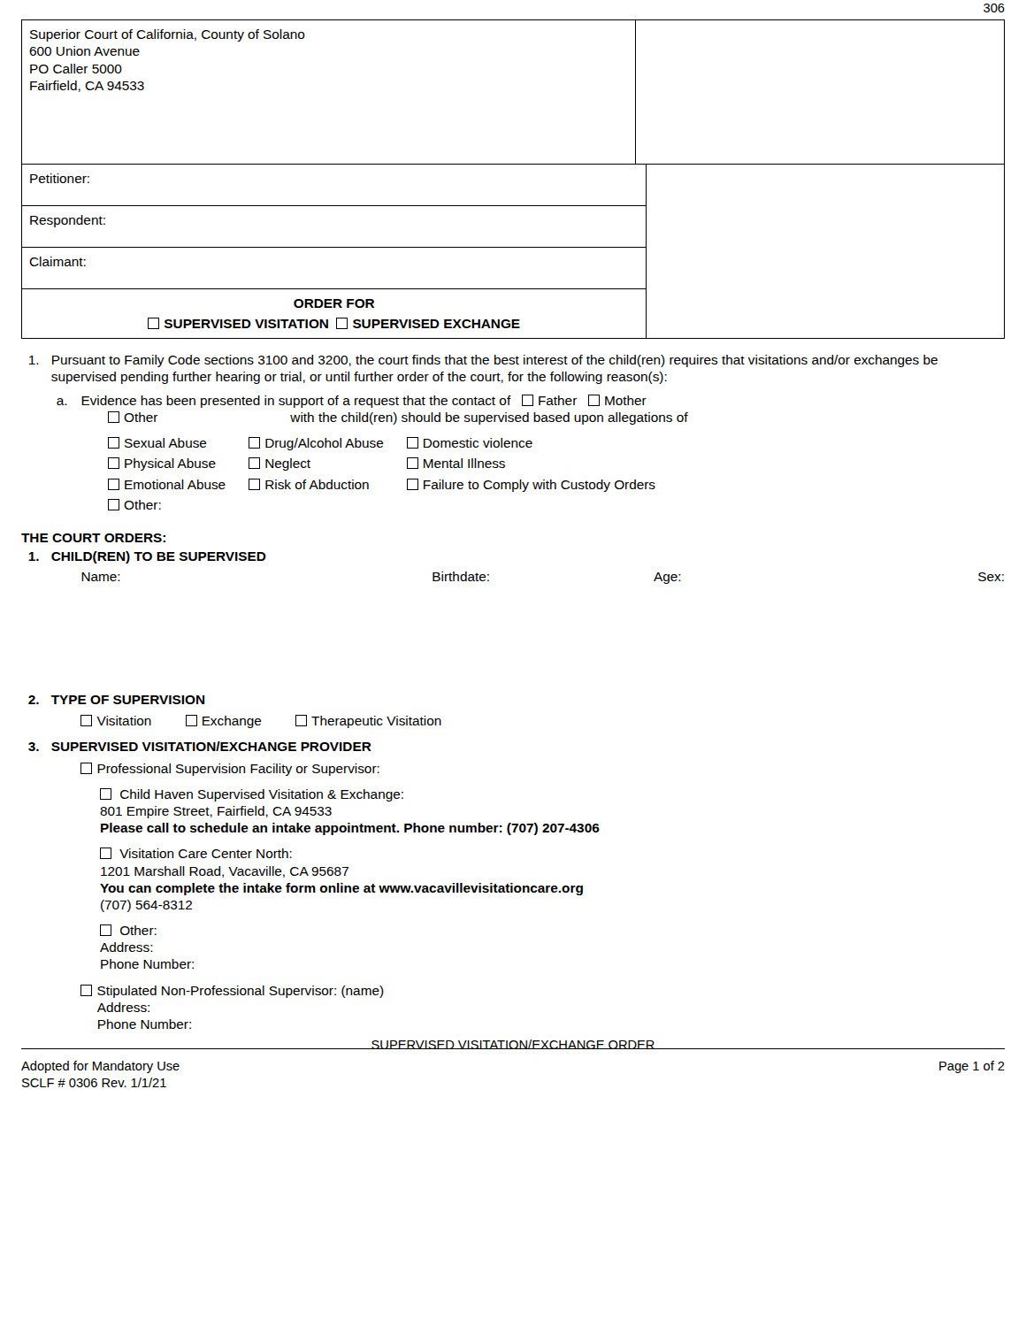306
| Superior Court of California, County of Solano 600 Union Avenue PO Caller 5000 Fairfield, CA 94533 | |
| Petitioner: | |
| Respondent: |
| Claimant: |
| ORDER FOR SUPERVISED VISITATION SUPERVISED EXCHANGE |
Pursuant to Family Code sections 3100 and 3200, the court finds that the best interest of the child(ren) requires that visitations and/or exchanges be supervised pending further hearing or trial, or until further order of the court, for the following reason(s):
Evidence has been presented in support of a request that the contact of Father Mother
Other with the child(ren) should be supervised based upon allegations of
| Sexual Abuse | Drug/Alcohol Abuse | Domestic violence |
| Physical Abuse | Neglect | Mental Illness |
| Emotional Abuse | Risk of Abduction | Failure to Comply with Custody Orders |
| Other: | | |
THE COURT ORDERS:
CHILD(REN) TO BE SUPERVISED
| Name: | Birthdate: | Age: | Sex: |
TYPE OF SUPERVISION
Visitation Exchange Therapeutic Visitation
SUPERVISED VISITATION/EXCHANGE PROVIDER
Professional Supervision Facility or Supervisor:
Child Haven Supervised Visitation & Exchange:
801 Empire Street, Fairfield, CA 94533
Please call to schedule an intake appointment. Phone number: (707) 207-4306
Visitation Care Center North:
1201 Marshall Road, Vacaville, CA 95687
You can complete the intake form online at www.vacavillevisitationcare.org
(707) 564-8312
Other:
Address:
Phone Number:
Stipulated Non-Professional Supervisor: (name)
Address:
Phone Number:
SUPERVISED VISITATION/EXCHANGE ORDER
Adopted for Mandatory Use
SCLF # 0306 Rev. 1/1/21
Page 1 of 2